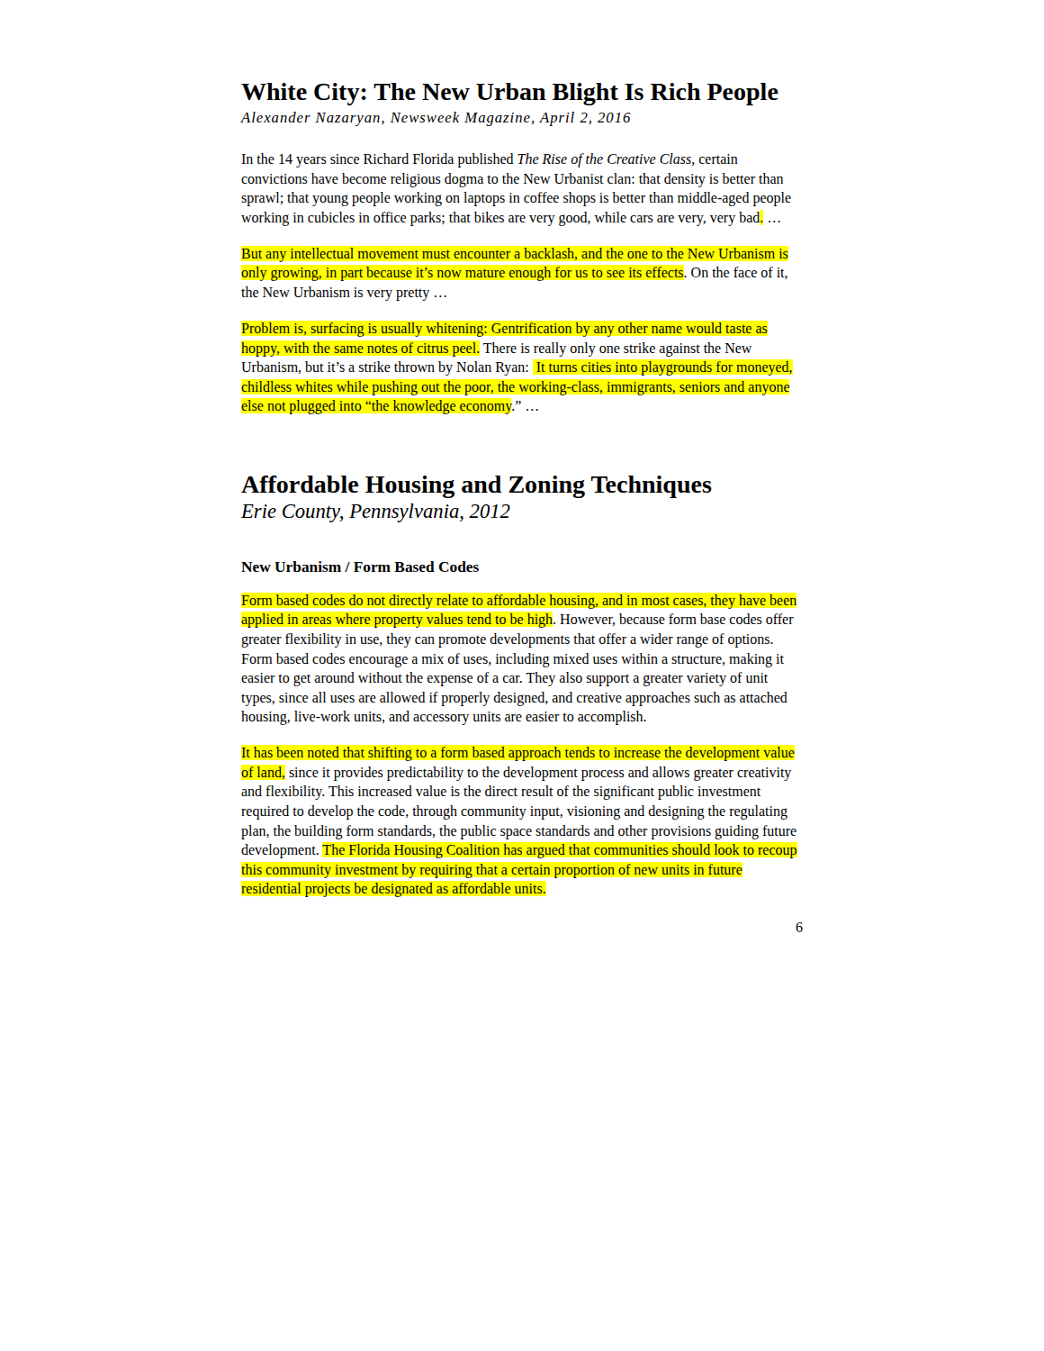White City: The New Urban Blight Is Rich People
Alexander Nazaryan, Newsweek Magazine, April 2, 2016
In the 14 years since Richard Florida published The Rise of the Creative Class, certain convictions have become religious dogma to the New Urbanist clan: that density is better than sprawl; that young people working on laptops in coffee shops is better than middle-aged people working in cubicles in office parks; that bikes are very good, while cars are very, very bad. …
But any intellectual movement must encounter a backlash, and the one to the New Urbanism is only growing, in part because it’s now mature enough for us to see its effects. On the face of it, the New Urbanism is very pretty …
Problem is, surfacing is usually whitening: Gentrification by any other name would taste as hoppy, with the same notes of citrus peel. There is really only one strike against the New Urbanism, but it’s a strike thrown by Nolan Ryan: It turns cities into playgrounds for moneyed, childless whites while pushing out the poor, the working-class, immigrants, seniors and anyone else not plugged into “the knowledge economy.” …
Affordable Housing and Zoning Techniques
Erie County, Pennsylvania, 2012
New Urbanism / Form Based Codes
Form based codes do not directly relate to affordable housing, and in most cases, they have been applied in areas where property values tend to be high. However, because form base codes offer greater flexibility in use, they can promote developments that offer a wider range of options. Form based codes encourage a mix of uses, including mixed uses within a structure, making it easier to get around without the expense of a car. They also support a greater variety of unit types, since all uses are allowed if properly designed, and creative approaches such as attached housing, live-work units, and accessory units are easier to accomplish.
It has been noted that shifting to a form based approach tends to increase the development value of land, since it provides predictability to the development process and allows greater creativity and flexibility. This increased value is the direct result of the significant public investment required to develop the code, through community input, visioning and designing the regulating plan, the building form standards, the public space standards and other provisions guiding future development. The Florida Housing Coalition has argued that communities should look to recoup this community investment by requiring that a certain proportion of new units in future residential projects be designated as affordable units.
6